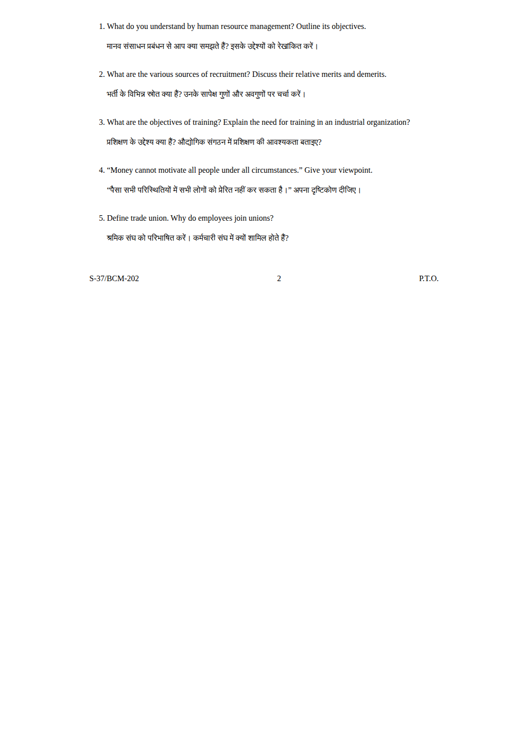What do you understand by human resource management? Outline its objectives.
मानव संसाधन प्रबंधन से आप क्या समझते हैं? इसके उद्देश्यों को रेखांकित करें।
What are the various sources of recruitment? Discuss their relative merits and demerits.
भर्ती के विभिन्न स्रोत क्या हैं? उनके सापेक्ष गुणों और अवगुणों पर चर्चा करें।
What are the objectives of training? Explain the need for training in an industrial organization?
प्रशिक्षण के उद्देश्य क्या हैं? औद्योगिक संगठन में प्रशिक्षण की आवश्यकता बताइए?
“Money cannot motivate all people under all circumstances.” Give your viewpoint.
“पैसा सभी परिस्थितियों में सभी लोगों को प्रेरित नहीं कर सकता है।” अपना दृष्टिकोण दीजिए।
Define trade union. Why do employees join unions?
श्रमिक संघ को परिभाषित करें। कर्मचारी संघ में क्यों शामिल होते हैं?
S-37/BCM-202 2 P.T.O.